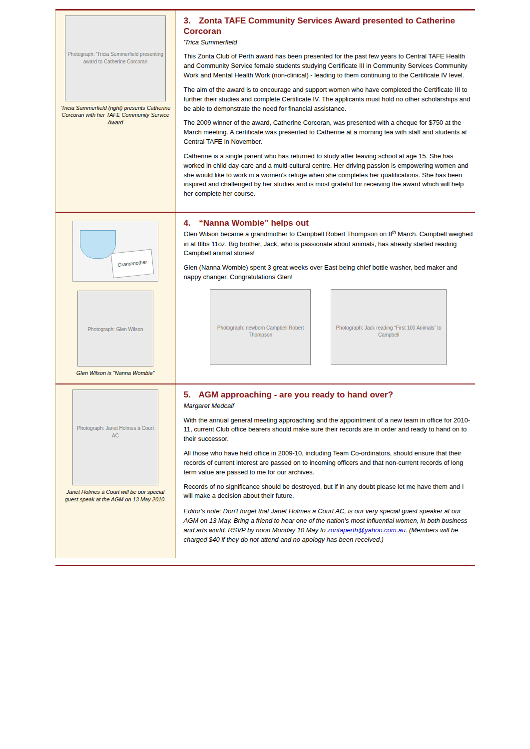Photograph: 'Tricia Summerfield presenting award to Catherine Corcoran
'Tricia Summerfield (right) presents Catherine Corcoran with her TAFE Community Service Award
3. Zonta TAFE Community Services Award presented to Catherine Corcoran
'Trica Summerfield
This Zonta Club of Perth award has been presented for the past few years to Central TAFE Health and Community Service female students studying Certificate III in Community Services Community Work and Mental Health Work (non-clinical) - leading to them continuing to the Certificate IV level.
The aim of the award is to encourage and support women who have completed the Certificate III to further their studies and complete Certificate IV. The applicants must hold no other scholarships and be able to demonstrate the need for financial assistance.
The 2009 winner of the award, Catherine Corcoran, was presented with a cheque for $750 at the March meeting. A certificate was presented to Catherine at a morning tea with staff and students at Central TAFE in November.
Catherine is a single parent who has returned to study after leaving school at age 15. She has worked in child day-care and a multi-cultural centre. Her driving passion is empowering women and she would like to work in a women's refuge when she completes her qualifications. She has been inspired and challenged by her studies and is most grateful for receiving the award which will help her complete her course.
Grandmother
Photograph: Glen Wilson
Glen Wilson is “Nanna Wombie”
4. “Nanna Wombie” helps out
Glen Wilson became a grandmother to Campbell Robert Thompson on 8th March. Campbell weighed in at 8lbs 11oz. Big brother, Jack, who is passionate about animals, has already started reading Campbell animal stories!
Glen (Nanna Wombie) spent 3 great weeks over East being chief bottle washer, bed maker and nappy changer. Congratulations Glen!
Photograph: newborn Campbell Robert Thompson
Photograph: Jack reading “First 100 Animals” to Campbell
Photograph: Janet Holmes à Court AC
Janet Holmes à Court will be our special guest speak at the AGM on 13 May 2010.
5. AGM approaching - are you ready to hand over?
Margaret Medcalf
With the annual general meeting approaching and the appointment of a new team in office for 2010-11, current Club office bearers should make sure their records are in order and ready to hand on to their successor.
All those who have held office in 2009-10, including Team Co-ordinators, should ensure that their records of current interest are passed on to incoming officers and that non-current records of long term value are passed to me for our archives.
Records of no significance should be destroyed, but if in any doubt please let me have them and I will make a decision about their future.
Editor's note: Don't forget that Janet Holmes a Court AC, is our very special guest speaker at our AGM on 13 May. Bring a friend to hear one of the nation's most influential women, in both business and arts world. RSVP by noon Monday 10 May to zontaperth@yahoo.com.au. (Members will be charged $40 if they do not attend and no apology has been received.)